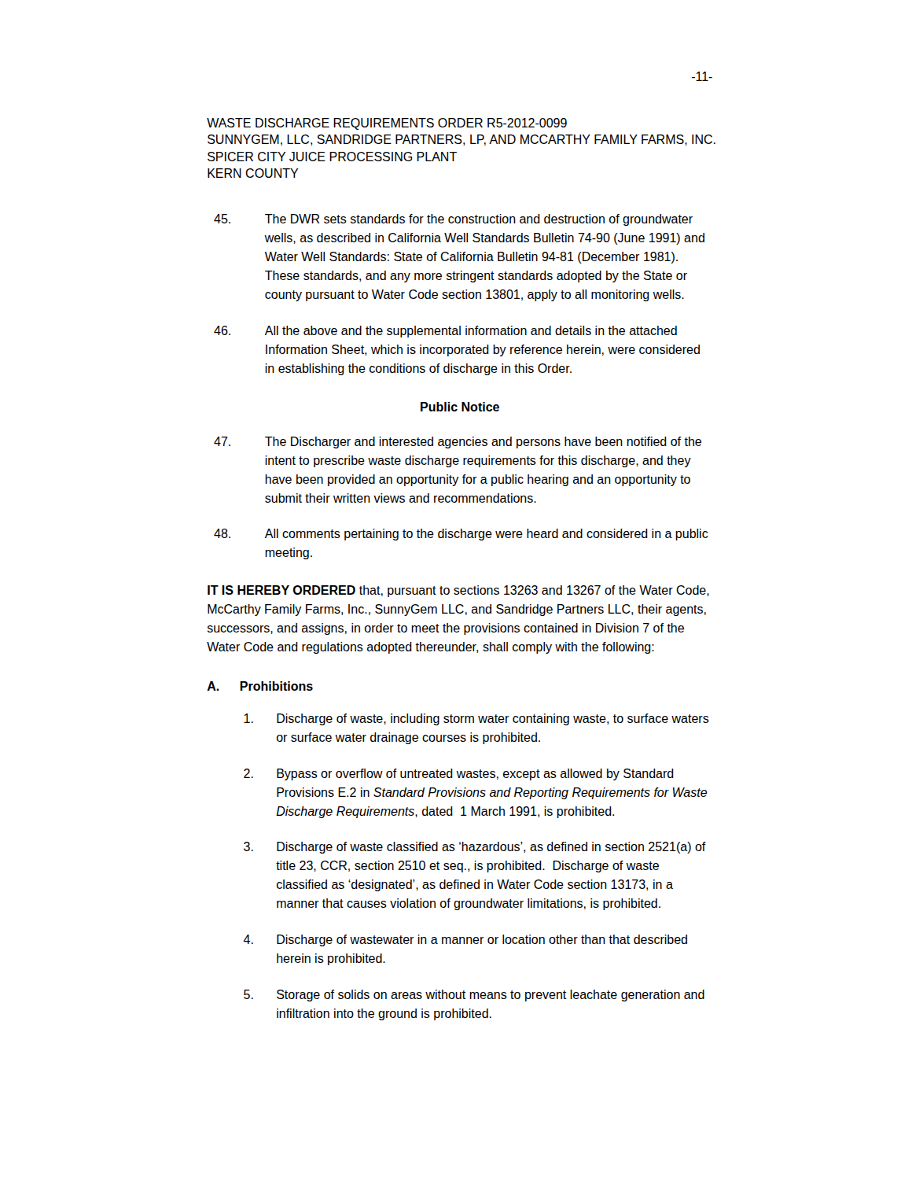-11-
WASTE DISCHARGE REQUIREMENTS ORDER R5-2012-0099
SUNNYGEM, LLC, SANDRIDGE PARTNERS, LP, AND MCCARTHY FAMILY FARMS, INC.
SPICER CITY JUICE PROCESSING PLANT
KERN COUNTY
45. The DWR sets standards for the construction and destruction of groundwater wells, as described in California Well Standards Bulletin 74-90 (June 1991) and Water Well Standards: State of California Bulletin 94-81 (December 1981). These standards, and any more stringent standards adopted by the State or county pursuant to Water Code section 13801, apply to all monitoring wells.
46. All the above and the supplemental information and details in the attached Information Sheet, which is incorporated by reference herein, were considered in establishing the conditions of discharge in this Order.
Public Notice
47. The Discharger and interested agencies and persons have been notified of the intent to prescribe waste discharge requirements for this discharge, and they have been provided an opportunity for a public hearing and an opportunity to submit their written views and recommendations.
48. All comments pertaining to the discharge were heard and considered in a public meeting.
IT IS HEREBY ORDERED that, pursuant to sections 13263 and 13267 of the Water Code, McCarthy Family Farms, Inc., SunnyGem LLC, and Sandridge Partners LLC, their agents, successors, and assigns, in order to meet the provisions contained in Division 7 of the Water Code and regulations adopted thereunder, shall comply with the following:
A. Prohibitions
1. Discharge of waste, including storm water containing waste, to surface waters or surface water drainage courses is prohibited.
2. Bypass or overflow of untreated wastes, except as allowed by Standard Provisions E.2 in Standard Provisions and Reporting Requirements for Waste Discharge Requirements, dated 1 March 1991, is prohibited.
3. Discharge of waste classified as ‘hazardous’, as defined in section 2521(a) of title 23, CCR, section 2510 et seq., is prohibited. Discharge of waste classified as ‘designated’, as defined in Water Code section 13173, in a manner that causes violation of groundwater limitations, is prohibited.
4. Discharge of wastewater in a manner or location other than that described herein is prohibited.
5. Storage of solids on areas without means to prevent leachate generation and infiltration into the ground is prohibited.